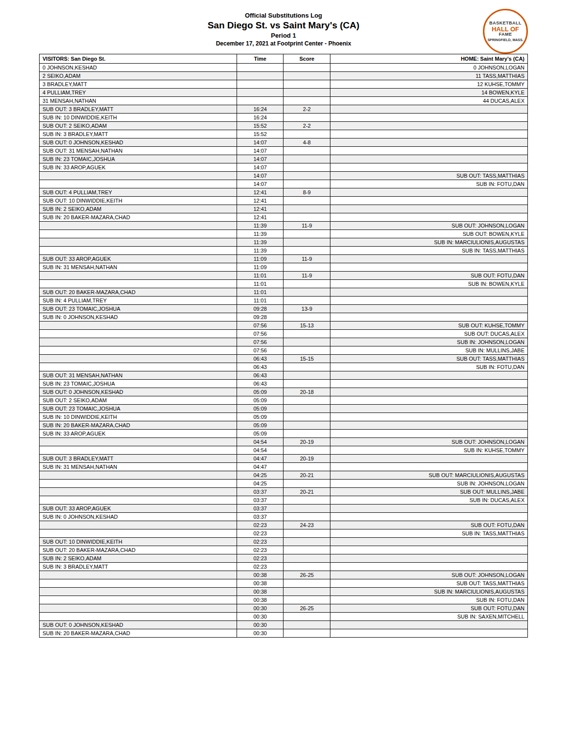BASKETBALL
HALL OF
FAME
SPRINGFIELD, MASS.
Official Substitutions Log
San Diego St. vs Saint Mary's (CA)
Period 1
December 17, 2021 at Footprint Center - Phoenix
| VISITORS: San Diego St. | Time | Score | HOME: Saint Mary's (CA) |
| --- | --- | --- | --- |
| 0 JOHNSON,KESHAD | | | 0 JOHNSON,LOGAN |
| 2 SEIKO,ADAM | | | 11 TASS,MATTHIAS |
| 3 BRADLEY,MATT | | | 12 KUHSE,TOMMY |
| 4 PULLIAM,TREY | | | 14 BOWEN,KYLE |
| 31 MENSAH,NATHAN | | | 44 DUCAS,ALEX |
| SUB OUT: 3 BRADLEY,MATT | 16:24 | 2-2 | |
| SUB IN: 10 DINWIDDIE,KEITH | 16:24 | | |
| SUB OUT: 2 SEIKO,ADAM | 15:52 | 2-2 | |
| SUB IN: 3 BRADLEY,MATT | 15:52 | | |
| SUB OUT: 0 JOHNSON,KESHAD | 14:07 | 4-8 | |
| SUB OUT: 31 MENSAH,NATHAN | 14:07 | | |
| SUB IN: 23 TOMAIC,JOSHUA | 14:07 | | |
| SUB IN: 33 AROP,AGUEK | 14:07 | | |
| | 14:07 | | SUB OUT: TASS,MATTHIAS |
| | 14:07 | | SUB IN: FOTU,DAN |
| SUB OUT: 4 PULLIAM,TREY | 12:41 | 8-9 | |
| SUB OUT: 10 DINWIDDIE,KEITH | 12:41 | | |
| SUB IN: 2 SEIKO,ADAM | 12:41 | | |
| SUB IN: 20 BAKER-MAZARA,CHAD | 12:41 | | |
| | 11:39 | 11-9 | SUB OUT: JOHNSON,LOGAN |
| | 11:39 | | SUB OUT: BOWEN,KYLE |
| | 11:39 | | SUB IN: MARCIULIONIS,AUGUSTAS |
| | 11:39 | | SUB IN: TASS,MATTHIAS |
| SUB OUT: 33 AROP,AGUEK | 11:09 | 11-9 | |
| SUB IN: 31 MENSAH,NATHAN | 11:09 | | |
| | 11:01 | 11-9 | SUB OUT: FOTU,DAN |
| | 11:01 | | SUB IN: BOWEN,KYLE |
| SUB OUT: 20 BAKER-MAZARA,CHAD | 11:01 | | |
| SUB IN: 4 PULLIAM,TREY | 11:01 | | |
| SUB OUT: 23 TOMAIC,JOSHUA | 09:28 | 13-9 | |
| SUB IN: 0 JOHNSON,KESHAD | 09:28 | | |
| | 07:56 | 15-13 | SUB OUT: KUHSE,TOMMY |
| | 07:56 | | SUB OUT: DUCAS,ALEX |
| | 07:56 | | SUB IN: JOHNSON,LOGAN |
| | 07:56 | | SUB IN: MULLINS,JABE |
| | 06:43 | 15-15 | SUB OUT: TASS,MATTHIAS |
| | 06:43 | | SUB IN: FOTU,DAN |
| SUB OUT: 31 MENSAH,NATHAN | 06:43 | | |
| SUB IN: 23 TOMAIC,JOSHUA | 06:43 | | |
| SUB OUT: 0 JOHNSON,KESHAD | 05:09 | 20-18 | |
| SUB OUT: 2 SEIKO,ADAM | 05:09 | | |
| SUB OUT: 23 TOMAIC,JOSHUA | 05:09 | | |
| SUB IN: 10 DINWIDDIE,KEITH | 05:09 | | |
| SUB IN: 20 BAKER-MAZARA,CHAD | 05:09 | | |
| SUB IN: 33 AROP,AGUEK | 05:09 | | |
| | 04:54 | 20-19 | SUB OUT: JOHNSON,LOGAN |
| | 04:54 | | SUB IN: KUHSE,TOMMY |
| SUB OUT: 3 BRADLEY,MATT | 04:47 | 20-19 | |
| SUB IN: 31 MENSAH,NATHAN | 04:47 | | |
| | 04:25 | 20-21 | SUB OUT: MARCIULIONIS,AUGUSTAS |
| | 04:25 | | SUB IN: JOHNSON,LOGAN |
| | 03:37 | 20-21 | SUB OUT: MULLINS,JABE |
| | 03:37 | | SUB IN: DUCAS,ALEX |
| SUB OUT: 33 AROP,AGUEK | 03:37 | | |
| SUB IN: 0 JOHNSON,KESHAD | 03:37 | | |
| | 02:23 | 24-23 | SUB OUT: FOTU,DAN |
| | 02:23 | | SUB IN: TASS,MATTHIAS |
| SUB OUT: 10 DINWIDDIE,KEITH | 02:23 | | |
| SUB OUT: 20 BAKER-MAZARA,CHAD | 02:23 | | |
| SUB IN: 2 SEIKO,ADAM | 02:23 | | |
| SUB IN: 3 BRADLEY,MATT | 02:23 | | |
| | 00:38 | 26-25 | SUB OUT: JOHNSON,LOGAN |
| | 00:38 | | SUB OUT: TASS,MATTHIAS |
| | 00:38 | | SUB IN: MARCIULIONIS,AUGUSTAS |
| | 00:38 | | SUB IN: FOTU,DAN |
| | 00:30 | 26-25 | SUB OUT: FOTU,DAN |
| | 00:30 | | SUB IN: SAXEN,MITCHELL |
| SUB OUT: 0 JOHNSON,KESHAD | 00:30 | | |
| SUB IN: 20 BAKER-MAZARA,CHAD | 00:30 | | |